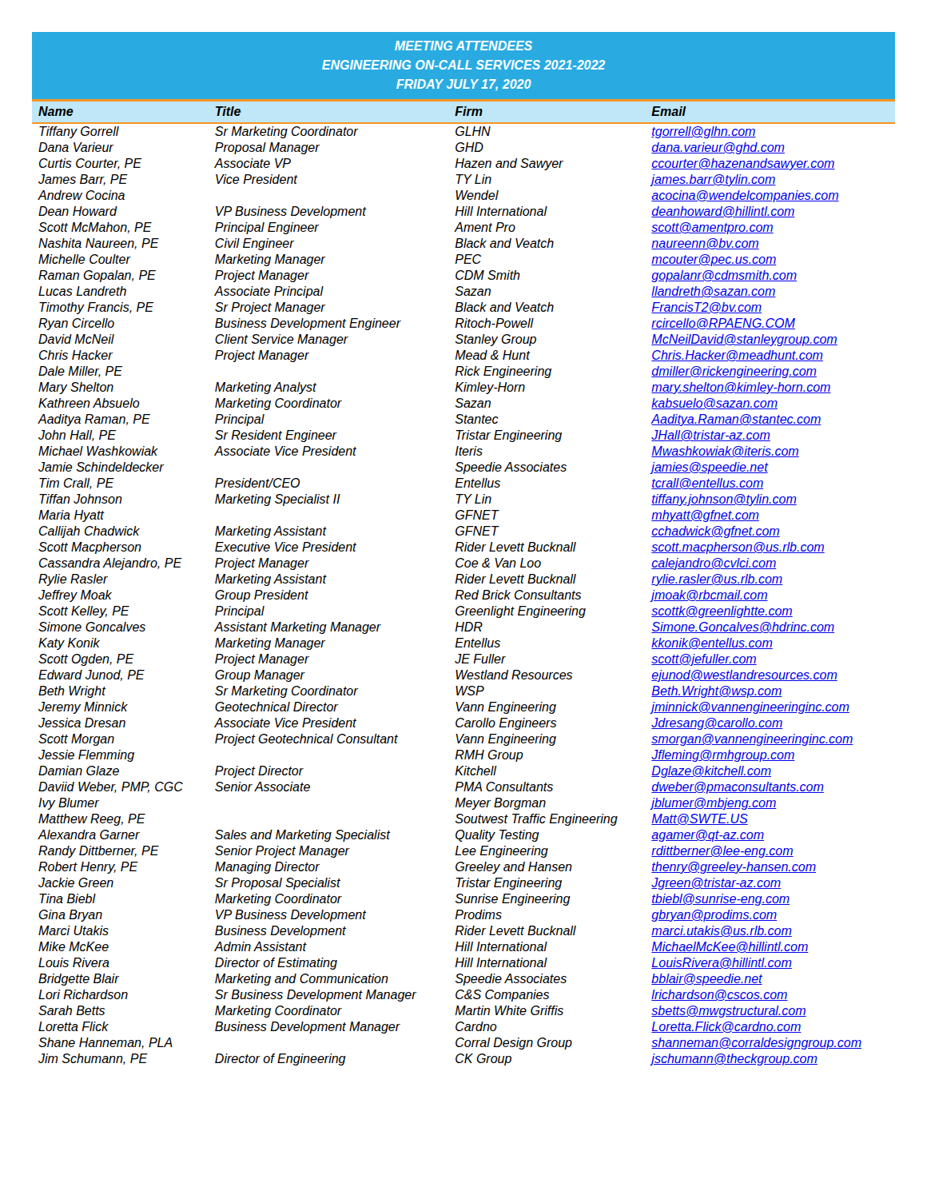MEETING ATTENDEES ENGINEERING ON-CALL SERVICES 2021-2022 FRIDAY JULY 17, 2020
| Name | Title | Firm | Email |
| --- | --- | --- | --- |
| Tiffany Gorrell | Sr Marketing Coordinator | GLHN | tgorrell@glhn.com |
| Dana Varieur | Proposal Manager | GHD | dana.varieur@ghd.com |
| Curtis Courter, PE | Associate VP | Hazen and Sawyer | ccourter@hazenandsawyer.com |
| James Barr, PE | Vice President | TY Lin | james.barr@tylin.com |
| Andrew Cocina | | Wendel | acocina@wendelcompanies.com |
| Dean Howard | VP Business Development | Hill International | deanhoward@hillintl.com |
| Scott McMahon, PE | Principal Engineer | Ament Pro | scott@amentpro.com |
| Nashita Naureen, PE | Civil Engineer | Black and Veatch | naureenn@bv.com |
| Michelle Coulter | Marketing Manager | PEC | mcouter@pec.us.com |
| Raman Gopalan, PE | Project Manager | CDM Smith | gopalanr@cdmsmith.com |
| Lucas Landreth | Associate Principal | Sazan | llandreth@sazan.com |
| Timothy Francis, PE | Sr Project Manager | Black and Veatch | FrancisT2@bv.com |
| Ryan Circello | Business Development Engineer | Ritoch-Powell | rcircello@RPAENG.COM |
| David McNeil | Client Service Manager | Stanley Group | McNeilDavid@stanleygroup.com |
| Chris Hacker | Project Manager | Mead & Hunt | Chris.Hacker@meadhunt.com |
| Dale Miller, PE | | Rick Engineering | dmiller@rickengineering.com |
| Mary Shelton | Marketing Analyst | Kimley-Horn | mary.shelton@kimley-horn.com |
| Kathreen Absuelo | Marketing Coordinator | Sazan | kabsuelo@sazan.com |
| Aaditya Raman, PE | Principal | Stantec | Aaditya.Raman@stantec.com |
| John Hall, PE | Sr Resident Engineer | Tristar Engineering | JHall@tristar-az.com |
| Michael Washkowiak | Associate Vice President | Iteris | Mwashkowiak@iteris.com |
| Jamie Schindeldecker | | Speedie Associates | jamies@speedie.net |
| Tim Crall, PE | President/CEO | Entellus | tcrall@entellus.com |
| Tiffan Johnson | Marketing Specialist II | TY Lin | tiffany.johnson@tylin.com |
| Maria Hyatt | | GFNET | mhyatt@gfnet.com |
| Callijah Chadwick | Marketing Assistant | GFNET | cchadwick@gfnet.com |
| Scott Macpherson | Executive Vice President | Rider Levett Bucknall | scott.macpherson@us.rlb.com |
| Cassandra Alejandro, PE | Project Manager | Coe & Van Loo | calejandro@cvlci.com |
| Rylie Rasler | Marketing Assistant | Rider Levett Bucknall | rylie.rasler@us.rlb.com |
| Jeffrey Moak | Group President | Red Brick Consultants | jmoak@rbcmail.com |
| Scott Kelley, PE | Principal | Greenlight Engineering | scottk@greenlightte.com |
| Simone Goncalves | Assistant Marketing Manager | HDR | Simone.Goncalves@hdrinc.com |
| Katy Konik | Marketing Manager | Entellus | kkonik@entellus.com |
| Scott Ogden, PE | Project Manager | JE Fuller | scott@jefuller.com |
| Edward Junod, PE | Group Manager | Westland Resources | ejunod@westlandresources.com |
| Beth Wright | Sr Marketing Coordinator | WSP | Beth.Wright@wsp.com |
| Jeremy Minnick | Geotechnical Director | Vann Engineering | jminnick@vannengineeringinc.com |
| Jessica Dresan | Associate Vice President | Carollo Engineers | Jdresang@carollo.com |
| Scott Morgan | Project Geotechnical Consultant | Vann Engineering | smorgan@vannengineeringinc.com |
| Jessie Flemming | | RMH Group | Jfleming@rmhgroup.com |
| Damian Glaze | Project Director | Kitchell | Dglaze@kitchell.com |
| Daviid Weber, PMP, CGC | Senior Associate | PMA Consultants | dweber@pmaconsultants.com |
| Ivy Blumer | | Meyer Borgman | jblumer@mbjeng.com |
| Matthew Reeg, PE | | Soutwest Traffic Engineering | Matt@SWTE.US |
| Alexandra Garner | Sales and Marketing Specialist | Quality Testing | agamer@qt-az.com |
| Randy Dittberner, PE | Senior Project Manager | Lee Engineering | rdittberner@lee-eng.com |
| Robert Henry, PE | Managing Director | Greeley and Hansen | thenry@greeley-hansen.com |
| Jackie Green | Sr Proposal Specialist | Tristar Engineering | Jgreen@tristar-az.com |
| Tina Biebl | Marketing Coordinator | Sunrise Engineering | tbiebl@sunrise-eng.com |
| Gina Bryan | VP Business Development | Prodims | gbryan@prodims.com |
| Marci Utakis | Business Development | Rider Levett Bucknall | marci.utakis@us.rlb.com |
| Mike McKee | Admin Assistant | Hill International | MichaelMcKee@hillintl.com |
| Louis Rivera | Director of Estimating | Hill International | LouisRivera@hillintl.com |
| Bridgette Blair | Marketing and Communication | Speedie Associates | bblair@speedie.net |
| Lori Richardson | Sr Business Development Manager | C&S Companies | lrichardson@cscos.com |
| Sarah Betts | Marketing Coordinator | Martin White Griffis | sbetts@mwgstructural.com |
| Loretta Flick | Business Development Manager | Cardno | Loretta.Flick@cardno.com |
| Shane Hanneman, PLA | | Corral Design Group | shanneman@corraldesigngroup.com |
| Jim Schumann, PE | Director of Engineering | CK Group | jschumann@theckgroup.com |